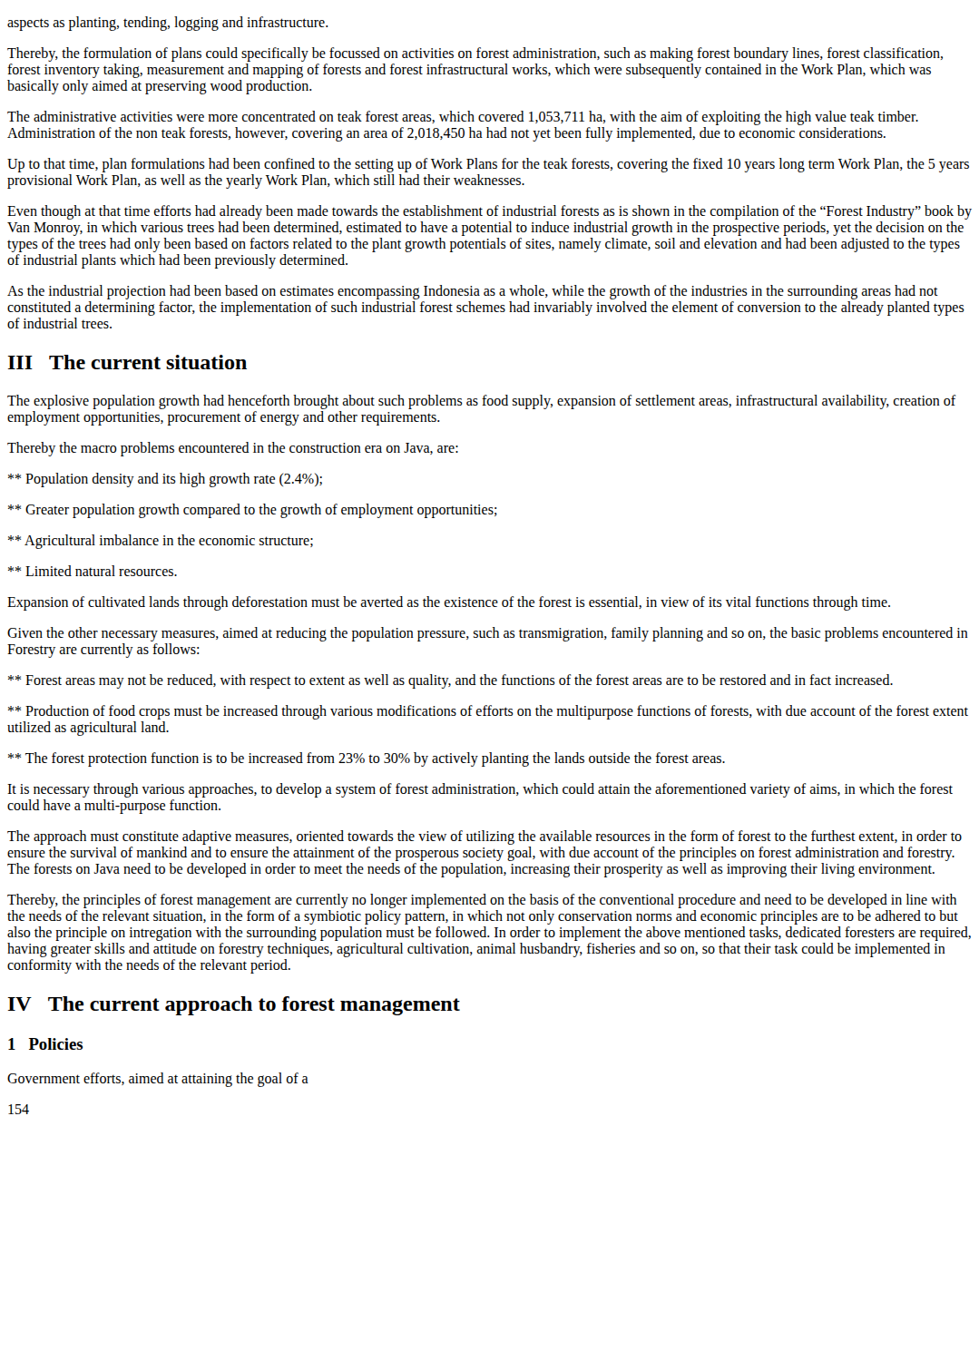aspects as planting, tending, logging and infrastructure.
Thereby, the formulation of plans could specifically be focussed on activities on forest administration, such as making forest boundary lines, forest classification, forest inventory taking, measurement and mapping of forests and forest infrastructural works, which were subsequently contained in the Work Plan, which was basically only aimed at preserving wood production.
The administrative activities were more concentrated on teak forest areas, which covered 1,053,711 ha, with the aim of exploiting the high value teak timber. Administration of the non teak forests, however, covering an area of 2,018,450 ha had not yet been fully implemented, due to economic considerations.
Up to that time, plan formulations had been confined to the setting up of Work Plans for the teak forests, covering the fixed 10 years long term Work Plan, the 5 years provisional Work Plan, as well as the yearly Work Plan, which still had their weaknesses.
Even though at that time efforts had already been made towards the establishment of industrial forests as is shown in the compilation of the “Forest Industry” book by Van Monroy, in which various trees had been determined, estimated to have a potential to induce industrial growth in the prospective periods, yet the decision on the types of the trees had only been based on factors related to the plant growth potentials of sites, namely climate, soil and elevation and had been adjusted to the types of industrial plants which had been previously determined.
As the industrial projection had been based on estimates encompassing Indonesia as a whole, while the growth of the industries in the surrounding areas had not constituted a determining factor, the implementation of such industrial forest schemes had invariably involved the element of conversion to the already planted types of industrial trees.
III The current situation
The explosive population growth had henceforth brought about such problems as food supply, expansion of settlement areas, infrastructural availability, creation of employment opportunities, procurement of energy and other requirements.
Thereby the macro problems encountered in the construction era on Java, are:
** Population density and its high growth rate (2.4%);
** Greater population growth compared to the growth of employment opportunities;
** Agricultural imbalance in the economic structure;
** Limited natural resources.
Expansion of cultivated lands through deforestation must be averted as the existence of the forest is essential, in view of its vital functions through time.
Given the other necessary measures, aimed at reducing the population pressure, such as transmigration, family planning and so on, the basic problems encountered in Forestry are currently as follows:
** Forest areas may not be reduced, with respect to extent as well as quality, and the functions of the forest areas are to be restored and in fact increased.
** Production of food crops must be increased through various modifications of efforts on the multipurpose functions of forests, with due account of the forest extent utilized as agricultural land.
** The forest protection function is to be increased from 23% to 30% by actively planting the lands outside the forest areas.
It is necessary through various approaches, to develop a system of forest administration, which could attain the aforementioned variety of aims, in which the forest could have a multi-purpose function.
The approach must constitute adaptive measures, oriented towards the view of utilizing the available resources in the form of forest to the furthest extent, in order to ensure the survival of mankind and to ensure the attainment of the prosperous society goal, with due account of the principles on forest administration and forestry. The forests on Java need to be developed in order to meet the needs of the population, increasing their prosperity as well as improving their living environment.
Thereby, the principles of forest management are currently no longer implemented on the basis of the conventional procedure and need to be developed in line with the needs of the relevant situation, in the form of a symbiotic policy pattern, in which not only conservation norms and economic principles are to be adhered to but also the principle on intregation with the surrounding population must be followed. In order to implement the above mentioned tasks, dedicated foresters are required, having greater skills and attitude on forestry techniques, agricultural cultivation, animal husbandry, fisheries and so on, so that their task could be implemented in conformity with the needs of the relevant period.
IV The current approach to forest management
1 Policies
Government efforts, aimed at attaining the goal of a
154